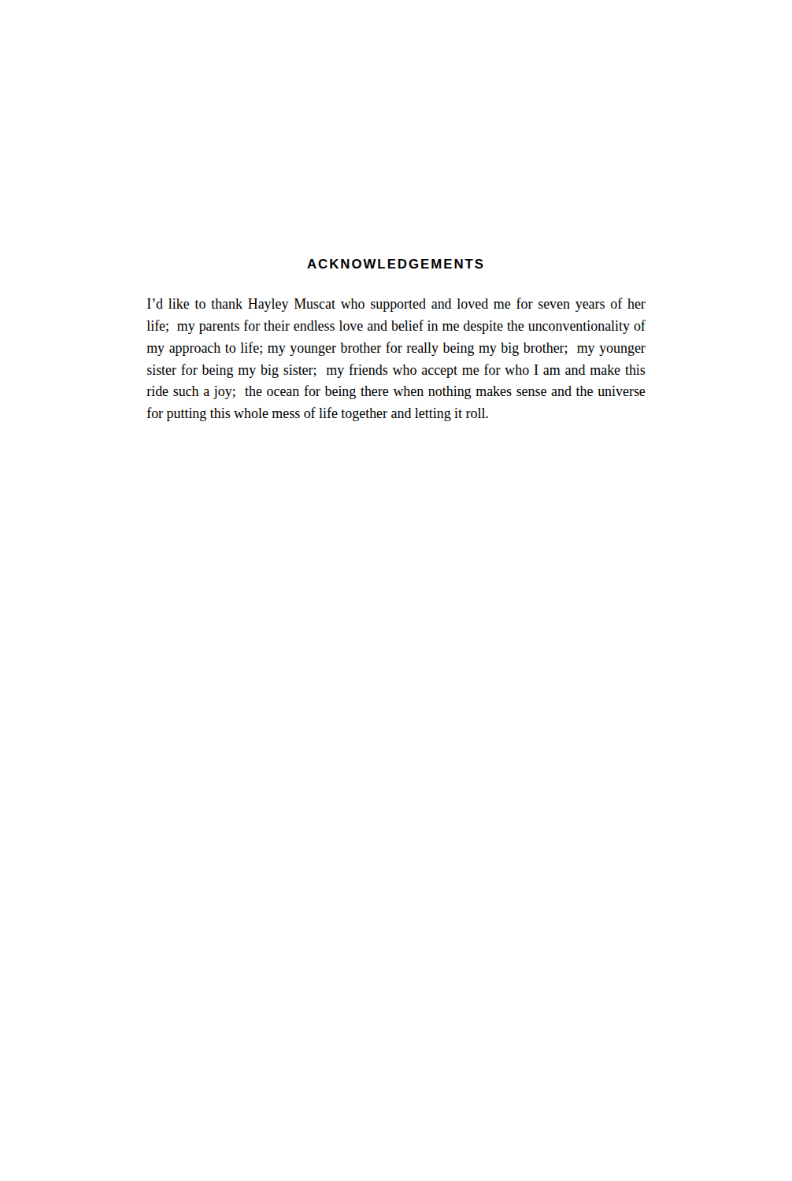Acknowledgements
I’d like to thank Hayley Muscat who supported and loved me for seven years of her life; my parents for their endless love and belief in me despite the unconventionality of my approach to life; my younger brother for really being my big brother; my younger sister for being my big sister; my friends who accept me for who I am and make this ride such a joy; the ocean for being there when nothing makes sense and the universe for putting this whole mess of life together and letting it roll.